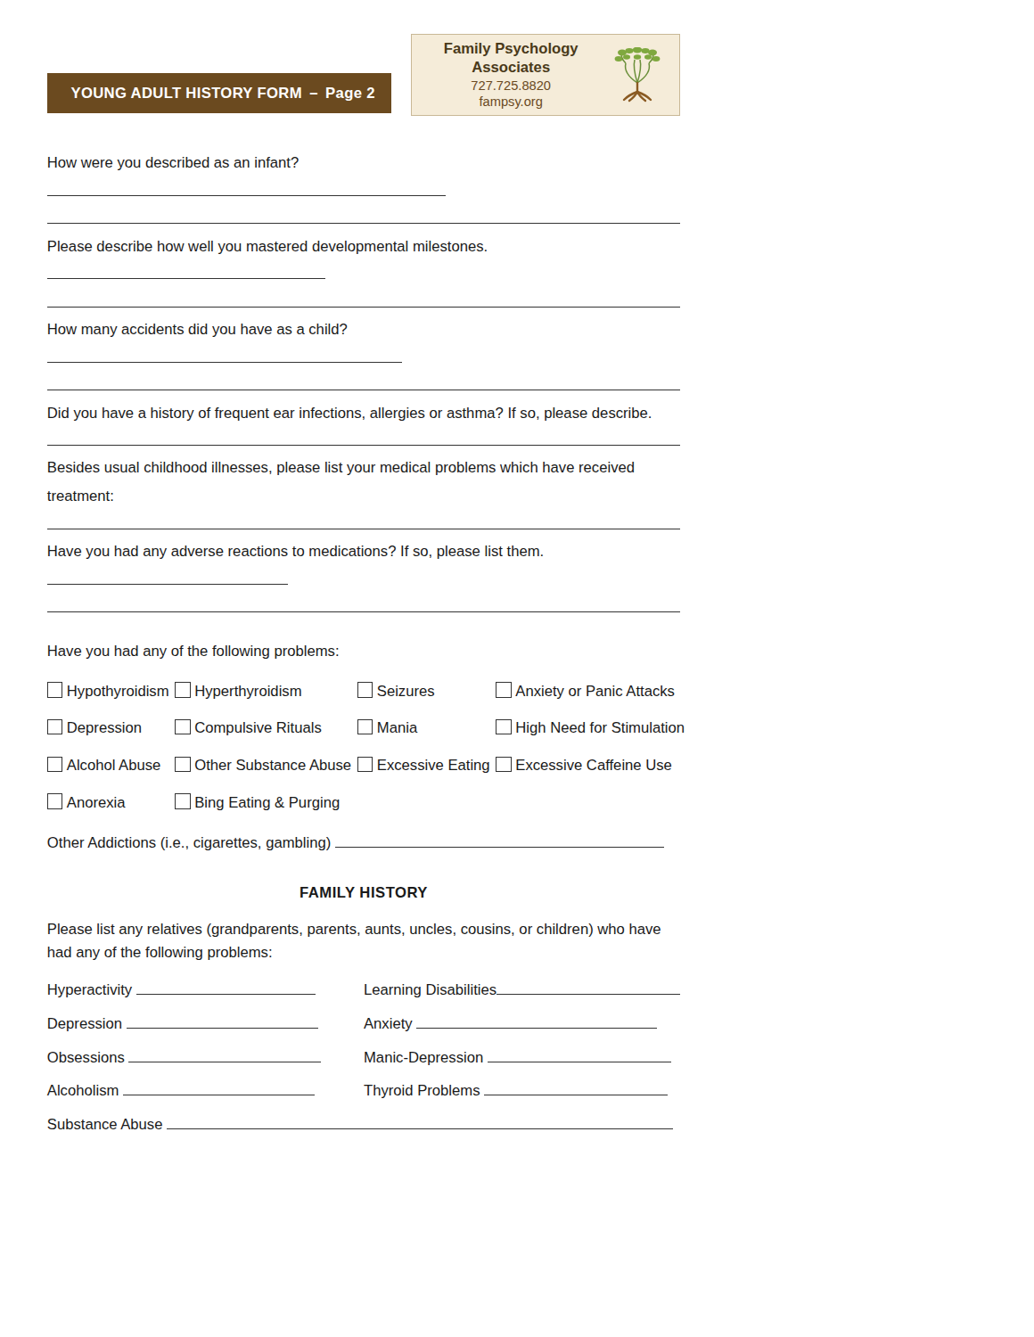YOUNG ADULT HISTORY FORM–Page 2
Family Psychology Associates 727.725.8820 fampsy.org
How were you described as an infant?
Please describe how well you mastered developmental milestones.
How many accidents did you have as a child?
Did you have a history of frequent ear infections, allergies or asthma? If so, please describe.
Besides usual childhood illnesses, please list your medical problems which have received treatment:
Have you had any adverse reactions to medications? If so, please list them.
Have you had any of the following problems:
| Hypothyroidism | Hyperthyroidism | Seizures | Anxiety or Panic Attacks |
| Depression | Compulsive Rituals | Mania | High Need for Stimulation |
| Alcohol Abuse | Other Substance Abuse | Excessive Eating | Excessive Caffeine Use |
| Anorexia | Bing Eating & Purging | | |
Other Addictions (i.e., cigarettes, gambling)
FAMILY HISTORY
Please list any relatives (grandparents, parents, aunts, uncles, cousins, or children) who have had any of the following problems:
| Hyperactivity | Learning Disabilities |
| Depression | Anxiety |
| Obsessions | Manic-Depression |
| Alcoholism | Thyroid Problems |
Substance Abuse